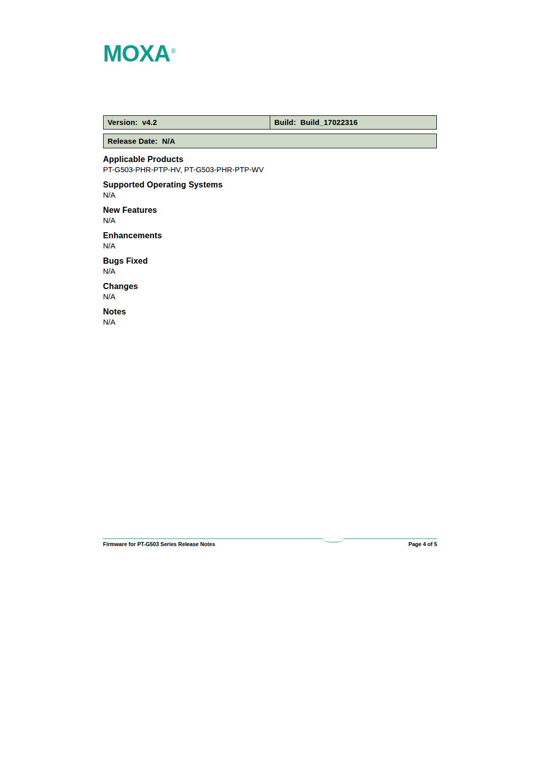MOXA®
| Version: v4.2 | Build: Build_17022316 |
| Release Date: N/A |
Applicable Products
PT-G503-PHR-PTP-HV, PT-G503-PHR-PTP-WV
Supported Operating Systems
N/A
New Features
N/A
Enhancements
N/A
Bugs Fixed
N/A
Changes
N/A
Notes
N/A
Firmware for PT-G503 Series Release Notes Page 4 of 5